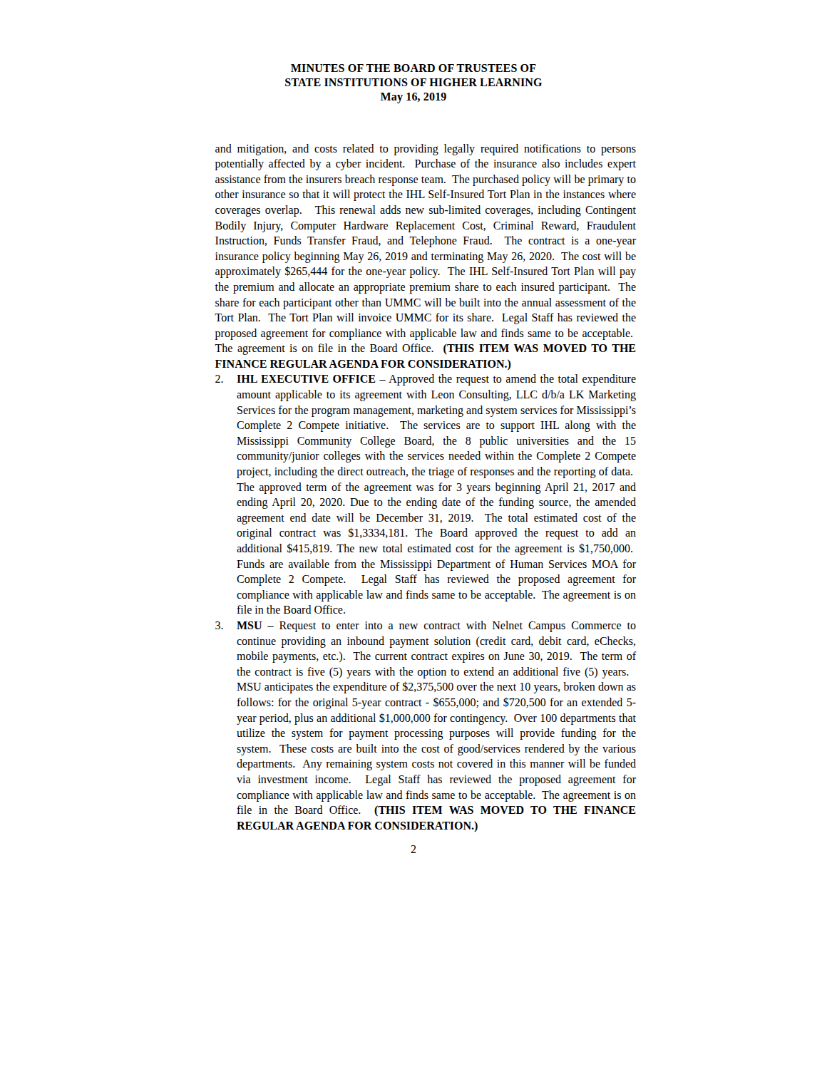MINUTES OF THE BOARD OF TRUSTEES OF
STATE INSTITUTIONS OF HIGHER LEARNING
May 16, 2019
and mitigation, and costs related to providing legally required notifications to persons potentially affected by a cyber incident. Purchase of the insurance also includes expert assistance from the insurers breach response team. The purchased policy will be primary to other insurance so that it will protect the IHL Self-Insured Tort Plan in the instances where coverages overlap. This renewal adds new sub-limited coverages, including Contingent Bodily Injury, Computer Hardware Replacement Cost, Criminal Reward, Fraudulent Instruction, Funds Transfer Fraud, and Telephone Fraud. The contract is a one-year insurance policy beginning May 26, 2019 and terminating May 26, 2020. The cost will be approximately $265,444 for the one-year policy. The IHL Self-Insured Tort Plan will pay the premium and allocate an appropriate premium share to each insured participant. The share for each participant other than UMMC will be built into the annual assessment of the Tort Plan. The Tort Plan will invoice UMMC for its share. Legal Staff has reviewed the proposed agreement for compliance with applicable law and finds same to be acceptable. The agreement is on file in the Board Office. (THIS ITEM WAS MOVED TO THE FINANCE REGULAR AGENDA FOR CONSIDERATION.)
2. IHL EXECUTIVE OFFICE – Approved the request to amend the total expenditure amount applicable to its agreement with Leon Consulting, LLC d/b/a LK Marketing Services for the program management, marketing and system services for Mississippi’s Complete 2 Compete initiative. The services are to support IHL along with the Mississippi Community College Board, the 8 public universities and the 15 community/junior colleges with the services needed within the Complete 2 Compete project, including the direct outreach, the triage of responses and the reporting of data. The approved term of the agreement was for 3 years beginning April 21, 2017 and ending April 20, 2020. Due to the ending date of the funding source, the amended agreement end date will be December 31, 2019. The total estimated cost of the original contract was $1,3334,181. The Board approved the request to add an additional $415,819. The new total estimated cost for the agreement is $1,750,000. Funds are available from the Mississippi Department of Human Services MOA for Complete 2 Compete. Legal Staff has reviewed the proposed agreement for compliance with applicable law and finds same to be acceptable. The agreement is on file in the Board Office.
3. MSU – Request to enter into a new contract with Nelnet Campus Commerce to continue providing an inbound payment solution (credit card, debit card, eChecks, mobile payments, etc.). The current contract expires on June 30, 2019. The term of the contract is five (5) years with the option to extend an additional five (5) years. MSU anticipates the expenditure of $2,375,500 over the next 10 years, broken down as follows: for the original 5-year contract - $655,000; and $720,500 for an extended 5-year period, plus an additional $1,000,000 for contingency. Over 100 departments that utilize the system for payment processing purposes will provide funding for the system. These costs are built into the cost of good/services rendered by the various departments. Any remaining system costs not covered in this manner will be funded via investment income. Legal Staff has reviewed the proposed agreement for compliance with applicable law and finds same to be acceptable. The agreement is on file in the Board Office. (THIS ITEM WAS MOVED TO THE FINANCE REGULAR AGENDA FOR CONSIDERATION.)
2